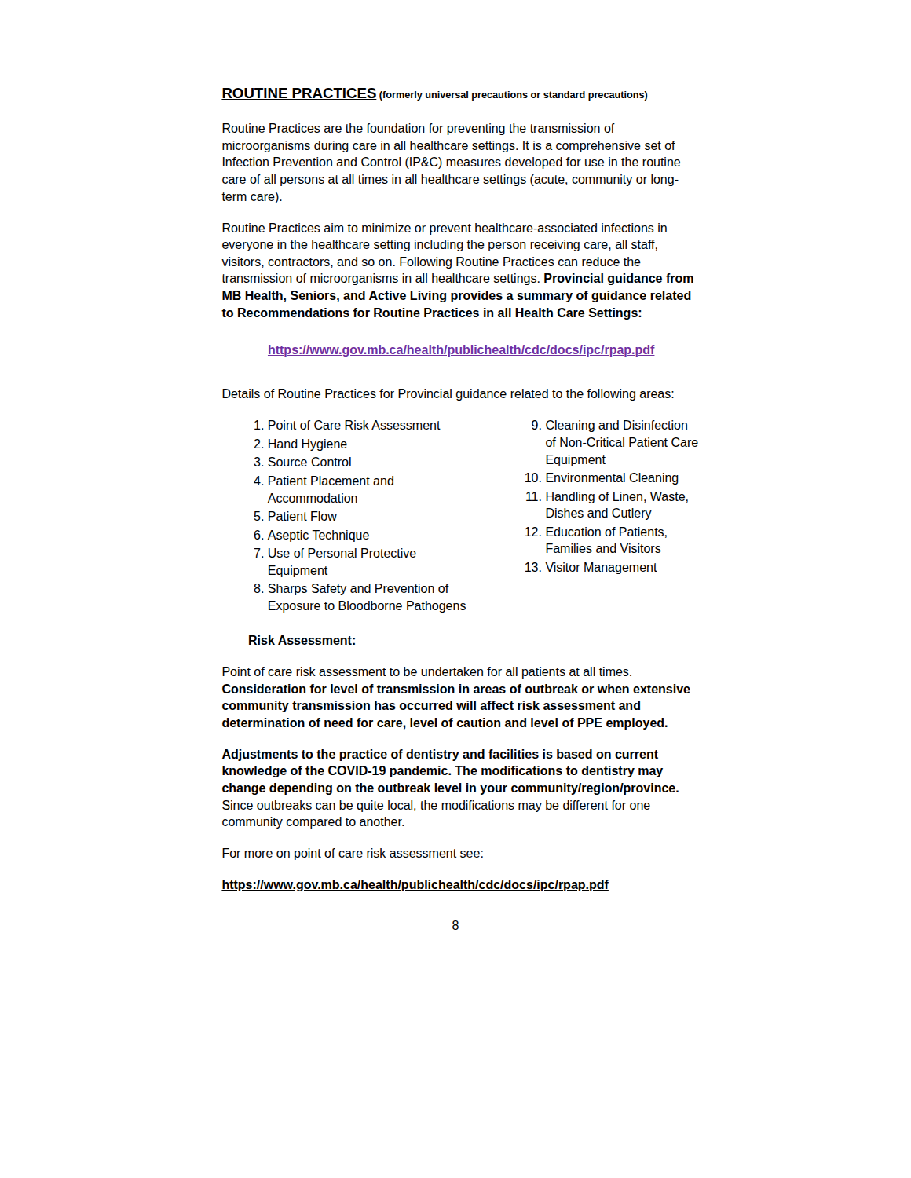ROUTINE PRACTICES
(formerly universal precautions or standard precautions)
Routine Practices are the foundation for preventing the transmission of microorganisms during care in all healthcare settings. It is a comprehensive set of Infection Prevention and Control (IP&C) measures developed for use in the routine care of all persons at all times in all healthcare settings (acute, community or long-term care).
Routine Practices aim to minimize or prevent healthcare-associated infections in everyone in the healthcare setting including the person receiving care, all staff, visitors, contractors, and so on. Following Routine Practices can reduce the transmission of microorganisms in all healthcare settings. Provincial guidance from MB Health, Seniors, and Active Living provides a summary of guidance related to Recommendations for Routine Practices in all Health Care Settings:
https://www.gov.mb.ca/health/publichealth/cdc/docs/ipc/rpap.pdf
Details of Routine Practices for Provincial guidance related to the following areas:
Point of Care Risk Assessment
Hand Hygiene
Source Control
Patient Placement and Accommodation
Patient Flow
Aseptic Technique
Use of Personal Protective Equipment
Sharps Safety and Prevention of Exposure to Bloodborne Pathogens
Cleaning and Disinfection of Non-Critical Patient Care Equipment
Environmental Cleaning
Handling of Linen, Waste, Dishes and Cutlery
Education of Patients, Families and Visitors
Visitor Management
Risk Assessment:
Point of care risk assessment to be undertaken for all patients at all times. Consideration for level of transmission in areas of outbreak or when extensive community transmission has occurred will affect risk assessment and determination of need for care, level of caution and level of PPE employed.
Adjustments to the practice of dentistry and facilities is based on current knowledge of the COVID-19 pandemic. The modifications to dentistry may change depending on the outbreak level in your community/region/province. Since outbreaks can be quite local, the modifications may be different for one community compared to another.
For more on point of care risk assessment see:
https://www.gov.mb.ca/health/publichealth/cdc/docs/ipc/rpap.pdf
8